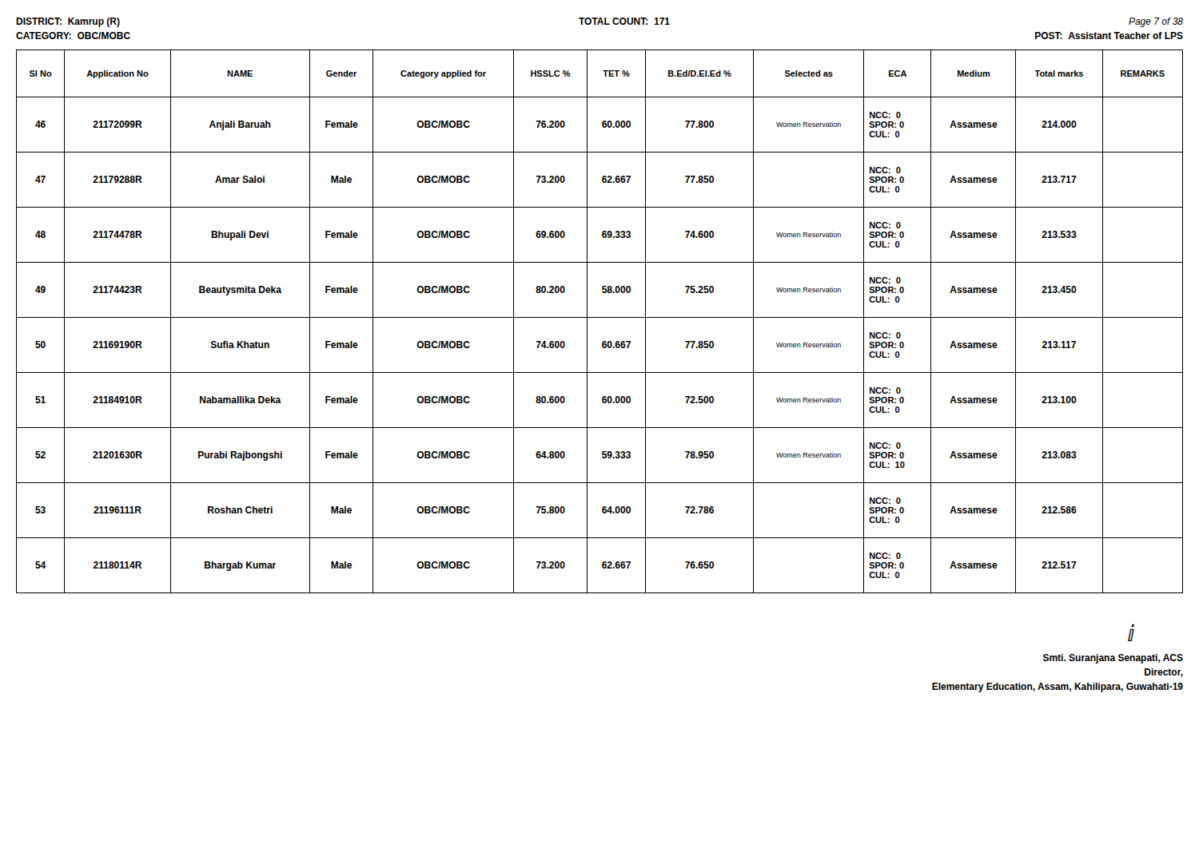DISTRICT: Kamrup (R)
TOTAL COUNT: 171
Page 7 of 38
CATEGORY: OBC/MOBC
POST: Assistant Teacher of LPS
| Sl No | Application No | NAME | Gender | Category applied for | HSSLC % | TET % | B.Ed/D.El.Ed % | Selected as | ECA | Medium | Total marks | REMARKS |
| --- | --- | --- | --- | --- | --- | --- | --- | --- | --- | --- | --- | --- |
| 46 | 21172099R | Anjali Baruah | Female | OBC/MOBC | 76.200 | 60.000 | 77.800 | Women Reservation | NCC: 0 SPOR: 0 CUL: 0 | Assamese | 214.000 | |
| 47 | 21179288R | Amar Saloi | Male | OBC/MOBC | 73.200 | 62.667 | 77.850 | | NCC: 0 SPOR: 0 CUL: 0 | Assamese | 213.717 | |
| 48 | 21174478R | Bhupali Devi | Female | OBC/MOBC | 69.600 | 69.333 | 74.600 | Women Reservation | NCC: 0 SPOR: 0 CUL: 0 | Assamese | 213.533 | |
| 49 | 21174423R | Beautysmita Deka | Female | OBC/MOBC | 80.200 | 58.000 | 75.250 | Women Reservation | NCC: 0 SPOR: 0 CUL: 0 | Assamese | 213.450 | |
| 50 | 21169190R | Sufia Khatun | Female | OBC/MOBC | 74.600 | 60.667 | 77.850 | Women Reservation | NCC: 0 SPOR: 0 CUL: 0 | Assamese | 213.117 | |
| 51 | 21184910R | Nabamallika Deka | Female | OBC/MOBC | 80.600 | 60.000 | 72.500 | Women Reservation | NCC: 0 SPOR: 0 CUL: 0 | Assamese | 213.100 | |
| 52 | 21201630R | Purabi Rajbongshi | Female | OBC/MOBC | 64.800 | 59.333 | 78.950 | Women Reservation | NCC: 0 SPOR: 0 CUL: 10 | Assamese | 213.083 | |
| 53 | 21196111R | Roshan Chetri | Male | OBC/MOBC | 75.800 | 64.000 | 72.786 | | NCC: 0 SPOR: 0 CUL: 0 | Assamese | 212.586 | |
| 54 | 21180114R | Bhargab Kumar | Male | OBC/MOBC | 73.200 | 62.667 | 76.650 | | NCC: 0 SPOR: 0 CUL: 0 | Assamese | 212.517 | |
ⅈ
Smti. Suranjana Senapati, ACS
Director,
Elementary Education, Assam, Kahilipara, Guwahati-19